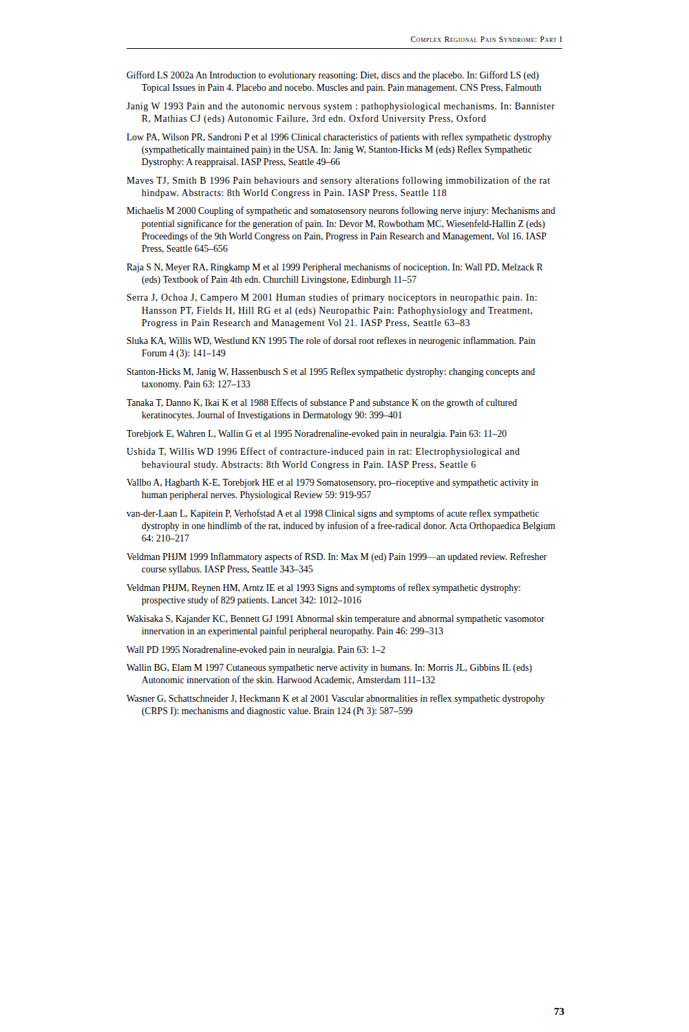Complex Regional Pain Syndrome: Part I
Gifford LS 2002a An Introduction to evolutionary reasoning: Diet, discs and the placebo. In: Gifford LS (ed) Topical Issues in Pain 4. Placebo and nocebo. Muscles and pain. Pain management. CNS Press, Falmouth
Janig W 1993 Pain and the autonomic nervous system : pathophysiological mechanisms. In: Bannister R, Mathias CJ (eds) Autonomic Failure, 3rd edn. Oxford University Press, Oxford
Low PA, Wilson PR, Sandroni P et al 1996 Clinical characteristics of patients with reflex sympathetic dystrophy (sympathetically maintained pain) in the USA. In: Janig W, Stanton-Hicks M (eds) Reflex Sympathetic Dystrophy: A reappraisal. IASP Press, Seattle 49–66
Maves TJ, Smith B 1996 Pain behaviours and sensory alterations following immobilization of the rat hindpaw. Abstracts: 8th World Congress in Pain. IASP Press, Seattle 118
Michaelis M 2000 Coupling of sympathetic and somatosensory neurons following nerve injury: Mechanisms and potential significance for the generation of pain. In: Devor M, Rowbotham MC, Wiesenfeld-Hallin Z (eds) Proceedings of the 9th World Congress on Pain, Progress in Pain Research and Management, Vol 16. IASP Press, Seattle 645–656
Raja S N, Meyer RA, Ringkamp M et al 1999 Peripheral mechanisms of nociception. In: Wall PD, Melzack R (eds) Textbook of Pain 4th edn. Churchill Livingstone, Edinburgh 11–57
Serra J, Ochoa J, Campero M 2001 Human studies of primary nociceptors in neuropathic pain. In: Hansson PT, Fields H, Hill RG et al (eds) Neuropathic Pain: Pathophysiology and Treatment, Progress in Pain Research and Management Vol 21. IASP Press, Seattle 63–83
Sluka KA, Willis WD, Westlund KN 1995 The role of dorsal root reflexes in neurogenic inflammation. Pain Forum 4 (3): 141–149
Stanton-Hicks M, Janig W, Hassenbusch S et al 1995 Reflex sympathetic dystrophy: changing concepts and taxonomy. Pain 63: 127–133
Tanaka T, Danno K, Ikai K et al 1988 Effects of substance P and substance K on the growth of cultured keratinocytes. Journal of Investigations in Dermatology 90: 399–401
Torebjork E, Wahren L, Wallin G et al 1995 Noradrenaline-evoked pain in neuralgia. Pain 63: 11–20
Ushida T, Willis WD 1996 Effect of contracture-induced pain in rat: Electrophysiological and behavioural study. Abstracts: 8th World Congress in Pain. IASP Press, Seattle 6
Vallbo A, Hagbarth K-E, Torebjork HE et al 1979 Somatosensory, pro–rioceptive and sympathetic activity in human peripheral nerves. Physiological Review 59: 919-957
van-der-Laan L, Kapitein P, Verhofstad A et al 1998 Clinical signs and symptoms of acute reflex sympathetic dystrophy in one hindlimb of the rat, induced by infusion of a free-radical donor. Acta Orthopaedica Belgium 64: 210–217
Veldman PHJM 1999 Inflammatory aspects of RSD. In: Max M (ed) Pain 1999—an updated review. Refresher course syllabus. IASP Press, Seattle 343–345
Veldman PHJM, Reynen HM, Arntz IE et al 1993 Signs and symptoms of reflex sympathetic dystrophy: prospective study of 829 patients. Lancet 342: 1012–1016
Wakisaka S, Kajander KC, Bennett GJ 1991 Abnormal skin temperature and abnormal sympathetic vasomotor innervation in an experimental painful peripheral neuropathy. Pain 46: 299–313
Wall PD 1995 Noradrenaline-evoked pain in neuralgia. Pain 63: 1–2
Wallin BG, Elam M 1997 Cutaneous sympathetic nerve activity in humans. In: Morris JL, Gibbins IL (eds) Autonomic innervation of the skin. Harwood Academic, Amsterdam 111–132
Wasner G, Schattschneider J, Heckmann K et al 2001 Vascular abnormalities in reflex sympathetic dystropohy (CRPS I): mechanisms and diagnostic value. Brain 124 (Pt 3): 587–599
73